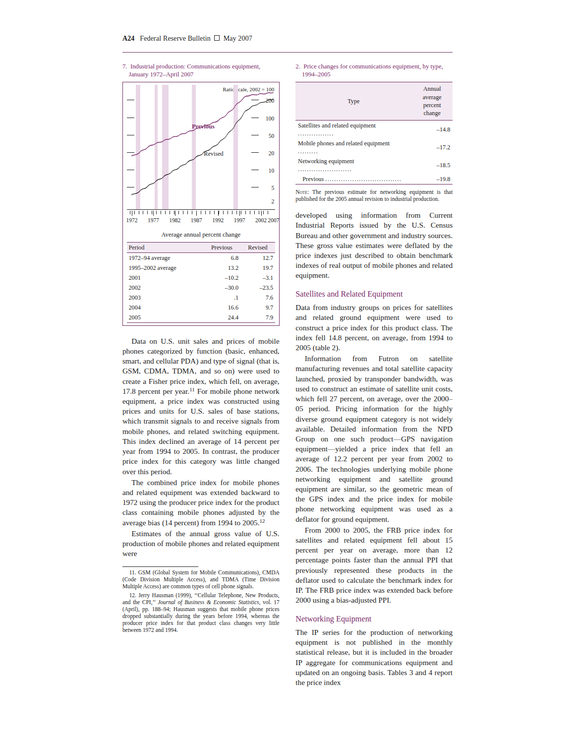A24 Federal Reserve Bulletin May 2007
7. Industrial production: Communications equipment,
January 1972–April 2007
Ratio scale, 2002 = 100
200
100
50
20
10
5
2
Previous
Revised
1972
1977
1982
1987
1992
1997
2002
2007
Average annual percent change
| Period | Previous | Revised |
| --- | --- | --- |
| 1972–94 average | 6.8 | 12.7 |
| 1995–2002 average | 13.2 | 19.7 |
| 2001 | –10.2 | –3.1 |
| 2002 | –30.0 | –23.5 |
| 2003 | .1 | 7.6 |
| 2004 | 16.6 | 9.7 |
| 2005 | 24.4 | 7.9 |
Data on U.S. unit sales and prices of mobile phones categorized by function (basic, enhanced, smart, and cellular PDA) and type of signal (that is, GSM, CDMA, TDMA, and so on) were used to create a Fisher price index, which fell, on average, 17.8 percent per year.11 For mobile phone network equipment, a price index was constructed using prices and units for U.S. sales of base stations, which transmit signals to and receive signals from mobile phones, and related switching equipment. This index declined an average of 14 percent per year from 1994 to 2005. In contrast, the producer price index for this category was little changed over this period.
The combined price index for mobile phones and related equipment was extended backward to 1972 using the producer price index for the product class containing mobile phones adjusted by the average bias (14 percent) from 1994 to 2005.12
Estimates of the annual gross value of U.S. production of mobile phones and related equipment were
11. GSM (Global System for Mobile Communications), CMDA (Code Division Multiple Access), and TDMA (Time Division Multiple Access) are common types of cell phone signals.
12. Jerry Hausman (1999), ‘‘Cellular Telephone, New Products, and the CPI,’’ Journal of Business & Economic Statistics, vol. 17 (April), pp. 188–94; Hausman suggests that mobile phone prices dropped substantially during the years before 1994, whereas the producer price index for that product class changes very little between 1972 and 1994.
2. Price changes for communications equipment, by type,
1994–2005
| Type | Annual average percent change |
| --- | --- |
| Satellites and related equipment ................ | –14.8 |
| Mobile phones and related equipment ......... | –17.2 |
| Networking equipment ........................ | –18.5 |
| Previous .................................. | –19.8 |
Note: The previous estimate for networking equipment is that published for the 2005 annual revision to industrial production.
developed using information from Current Industrial Reports issued by the U.S. Census Bureau and other government and industry sources. These gross value estimates were deflated by the price indexes just described to obtain benchmark indexes of real output of mobile phones and related equipment.
Satellites and Related Equipment
Data from industry groups on prices for satellites and related ground equipment were used to construct a price index for this product class. The index fell 14.8 percent, on average, from 1994 to 2005 (table 2).
Information from Futron on satellite manufacturing revenues and total satellite capacity launched, proxied by transponder bandwidth, was used to construct an estimate of satellite unit costs, which fell 27 percent, on average, over the 2000–05 period. Pricing information for the highly diverse ground equipment category is not widely available. Detailed information from the NPD Group on one such product—GPS navigation equipment—yielded a price index that fell an average of 12.2 percent per year from 2002 to 2006. The technologies underlying mobile phone networking equipment and satellite ground equipment are similar, so the geometric mean of the GPS index and the price index for mobile phone networking equipment was used as a deflator for ground equipment.
From 2000 to 2005, the FRB price index for satellites and related equipment fell about 15 percent per year on average, more than 12 percentage points faster than the annual PPI that previously represented these products in the deflator used to calculate the benchmark index for IP. The FRB price index was extended back before 2000 using a bias-adjusted PPI.
Networking Equipment
The IP series for the production of networking equipment is not published in the monthly statistical release, but it is included in the broader IP aggregate for communications equipment and updated on an ongoing basis. Tables 3 and 4 report the price index